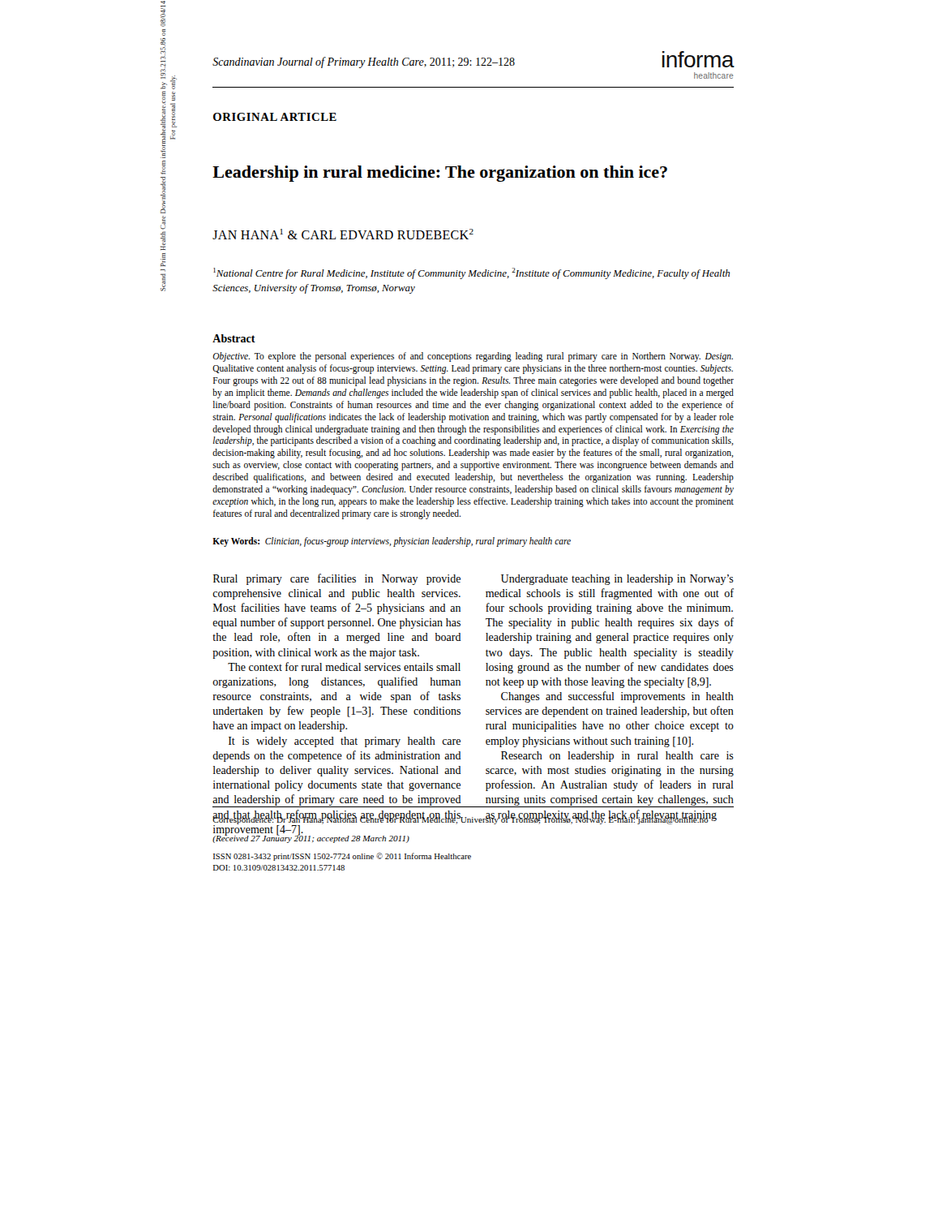Scand J Prim Health Care Downloaded from informahealthcare.com by 193.213.35.86 on 08/04/14 For personal use only.
Scandinavian Journal of Primary Health Care, 2011; 29: 122–128
informa
healthcare
ORIGINAL ARTICLE
Leadership in rural medicine: The organization on thin ice?
JAN HANA1 & CARL EDVARD RUDEBECK2
1National Centre for Rural Medicine, Institute of Community Medicine, 2Institute of Community Medicine, Faculty of Health Sciences, University of Tromsø, Tromsø, Norway
Abstract
Objective. To explore the personal experiences of and conceptions regarding leading rural primary care in Northern Norway. Design. Qualitative content analysis of focus-group interviews. Setting. Lead primary care physicians in the three northern-most counties. Subjects. Four groups with 22 out of 88 municipal lead physicians in the region. Results. Three main categories were developed and bound together by an implicit theme. Demands and challenges included the wide leadership span of clinical services and public health, placed in a merged line/board position. Constraints of human resources and time and the ever changing organizational context added to the experience of strain. Personal qualifications indicates the lack of leadership motivation and training, which was partly compensated for by a leader role developed through clinical undergraduate training and then through the responsibilities and experiences of clinical work. In Exercising the leadership, the participants described a vision of a coaching and coordinating leadership and, in practice, a display of communication skills, decision-making ability, result focusing, and ad hoc solutions. Leadership was made easier by the features of the small, rural organization, such as overview, close contact with cooperating partners, and a supportive environment. There was incongruence between demands and described qualifications, and between desired and executed leadership, but nevertheless the organization was running. Leadership demonstrated a “working inadequacy”. Conclusion. Under resource constraints, leadership based on clinical skills favours management by exception which, in the long run, appears to make the leadership less effective. Leadership training which takes into account the prominent features of rural and decentralized primary care is strongly needed.
Key Words: Clinician, focus-group interviews, physician leadership, rural primary health care
Rural primary care facilities in Norway provide comprehensive clinical and public health services. Most facilities have teams of 2–5 physicians and an equal number of support personnel. One physician has the lead role, often in a merged line and board position, with clinical work as the major task.
The context for rural medical services entails small organizations, long distances, qualified human resource constraints, and a wide span of tasks undertaken by few people [1–3]. These conditions have an impact on leadership.
It is widely accepted that primary health care depends on the competence of its administration and leadership to deliver quality services. National and international policy documents state that governance and leadership of primary care need to be improved and that health reform policies are dependent on this improvement [4–7].
Undergraduate teaching in leadership in Norway’s medical schools is still fragmented with one out of four schools providing training above the minimum. The speciality in public health requires six days of leadership training and general practice requires only two days. The public health speciality is steadily losing ground as the number of new candidates does not keep up with those leaving the specialty [8,9].
Changes and successful improvements in health services are dependent on trained leadership, but often rural municipalities have no other choice except to employ physicians without such training [10].
Research on leadership in rural health care is scarce, with most studies originating in the nursing profession. An Australian study of leaders in rural nursing units comprised certain key challenges, such as role complexity and the lack of relevant training
Correspondence: Dr Jan Hana, National Centre for Rural Medicine, University of Tromsø, Tromsø, Norway. E-mail: janhana@online.no
(Received 27 January 2011; accepted 28 March 2011)
ISSN 0281-3432 print/ISSN 1502-7724 online © 2011 Informa Healthcare
DOI: 10.3109/02813432.2011.577148